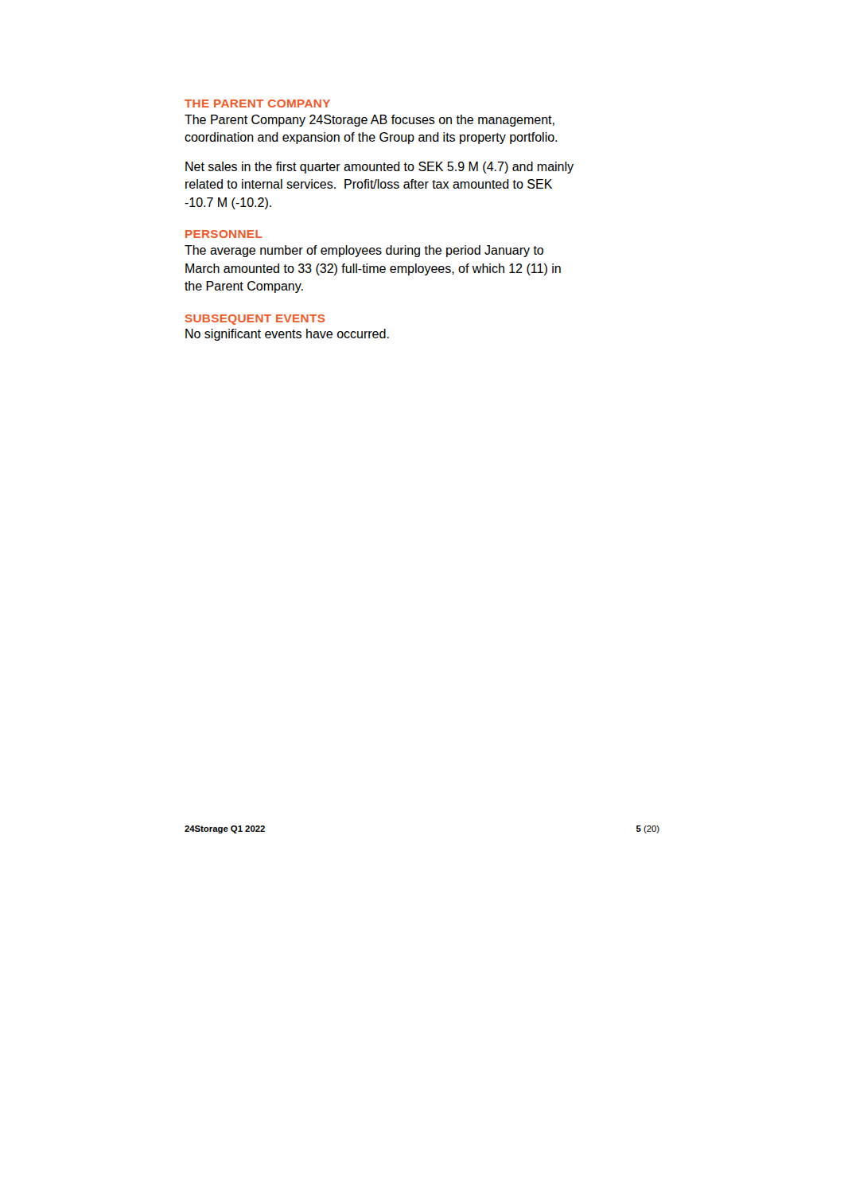The Parent Company
The Parent Company 24Storage AB focuses on the management, coordination and expansion of the Group and its property portfolio.
Net sales in the first quarter amounted to SEK 5.9 M (4.7) and mainly related to internal services. Profit/loss after tax amounted to SEK -10.7 M (-10.2).
Personnel
The average number of employees during the period January to March amounted to 33 (32) full-time employees, of which 12 (11) in the Parent Company.
Subsequent events
No significant events have occurred.
24Storage Q1 2022 5 (20)